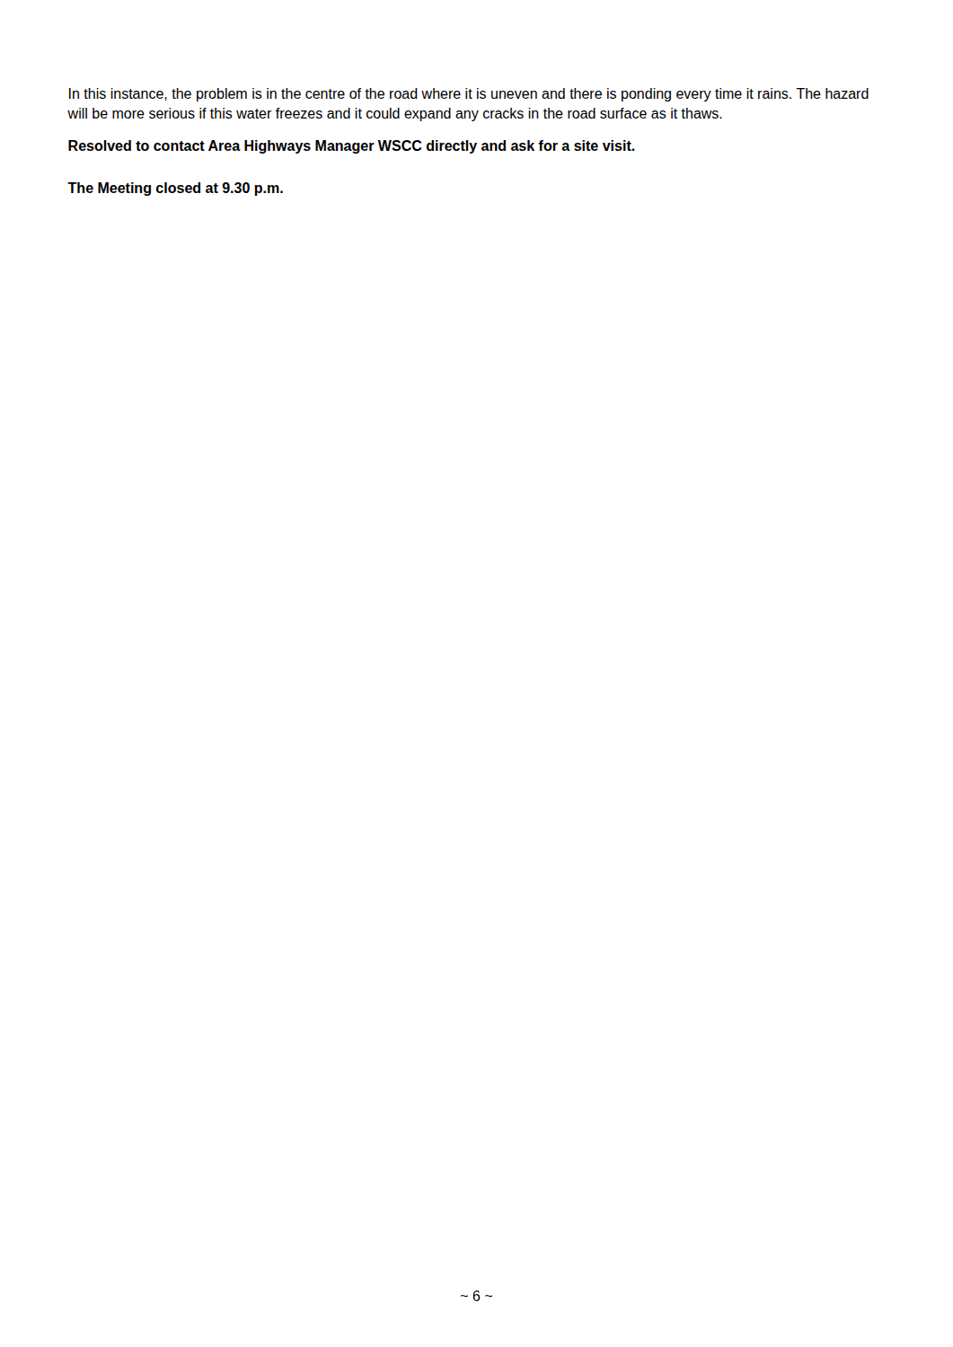In this instance, the problem is in the centre of the road where it is uneven and there is ponding every time it rains. The hazard will be more serious if this water freezes and it could expand any cracks in the road surface as it thaws.
Resolved to contact Area Highways Manager WSCC directly and ask for a site visit.
The Meeting closed at 9.30 p.m.
~ 6 ~